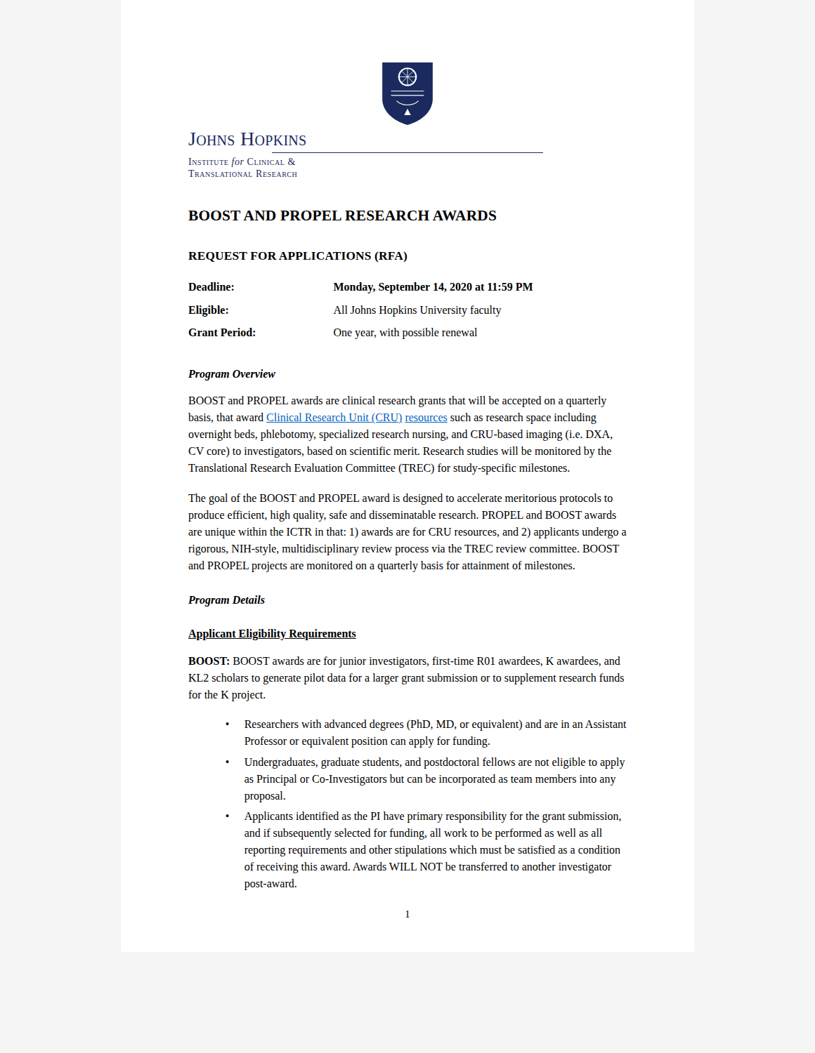Johns Hopkins
Institute for Clinical &
Translational Research
BOOST AND PROPEL RESEARCH AWARDS
REQUEST FOR APPLICATIONS (RFA)
| Deadline: | Monday, September 14, 2020 at 11:59 PM |
| Eligible: | All Johns Hopkins University faculty |
| Grant Period: | One year, with possible renewal |
Program Overview
BOOST and PROPEL awards are clinical research grants that will be accepted on a quarterly basis, that award Clinical Research Unit (CRU) resources such as research space including overnight beds, phlebotomy, specialized research nursing, and CRU-based imaging (i.e. DXA, CV core) to investigators, based on scientific merit. Research studies will be monitored by the Translational Research Evaluation Committee (TREC) for study-specific milestones.
The goal of the BOOST and PROPEL award is designed to accelerate meritorious protocols to produce efficient, high quality, safe and disseminatable research. PROPEL and BOOST awards are unique within the ICTR in that: 1) awards are for CRU resources, and 2) applicants undergo a rigorous, NIH-style, multidisciplinary review process via the TREC review committee. BOOST and PROPEL projects are monitored on a quarterly basis for attainment of milestones.
Program Details
Applicant Eligibility Requirements
BOOST: BOOST awards are for junior investigators, first-time R01 awardees, K awardees, and KL2 scholars to generate pilot data for a larger grant submission or to supplement research funds for the K project.
Researchers with advanced degrees (PhD, MD, or equivalent) and are in an Assistant Professor or equivalent position can apply for funding.
Undergraduates, graduate students, and postdoctoral fellows are not eligible to apply as Principal or Co-Investigators but can be incorporated as team members into any proposal.
Applicants identified as the PI have primary responsibility for the grant submission, and if subsequently selected for funding, all work to be performed as well as all reporting requirements and other stipulations which must be satisfied as a condition of receiving this award. Awards WILL NOT be transferred to another investigator post-award.
1